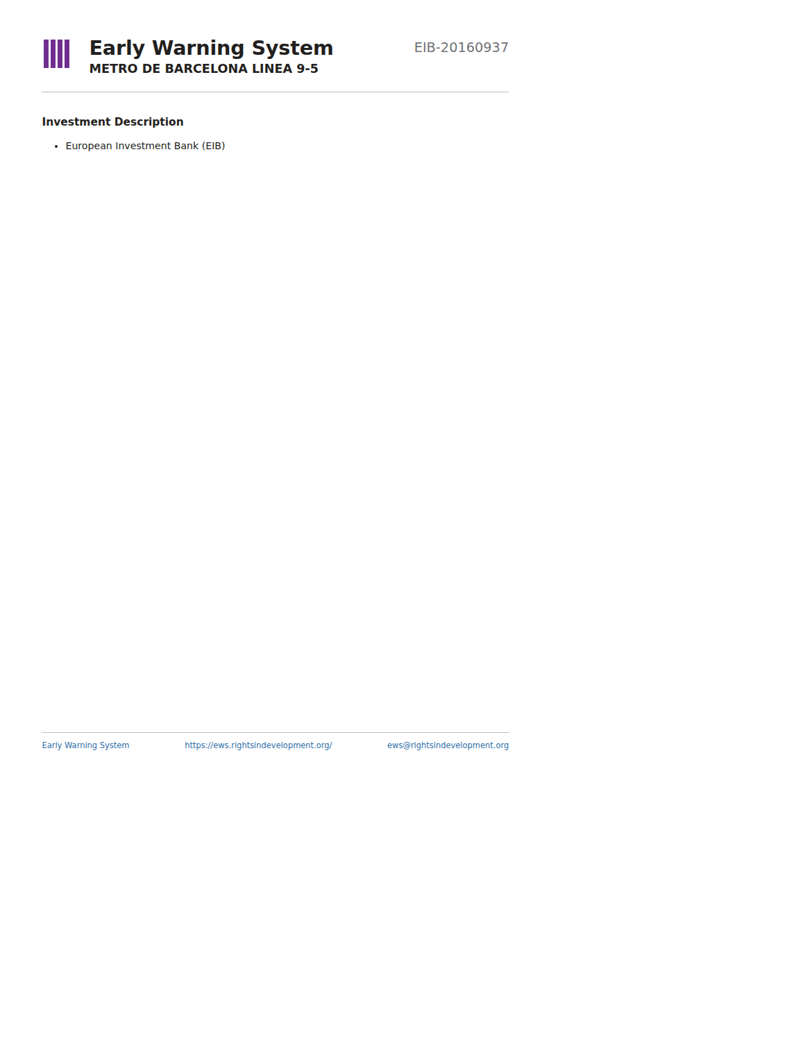Early Warning System
METRO DE BARCELONA LINEA 9-5
EIB-20160937
Investment Description
European Investment Bank (EIB)
Early Warning System
https://ews.rightsindevelopment.org/
ews@rightsindevelopment.org